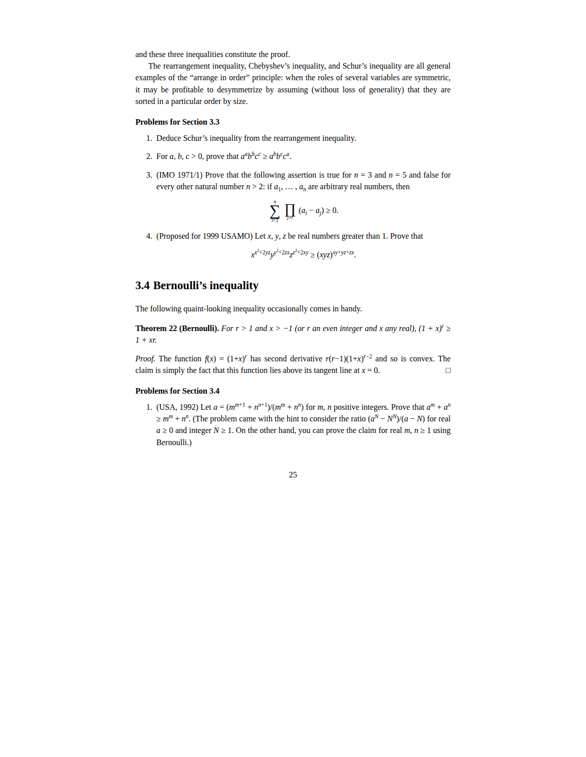and these three inequalities constitute the proof.
The rearrangement inequality, Chebyshev’s inequality, and Schur’s inequality are all general examples of the “arrange in order” principle: when the roles of several variables are symmetric, it may be profitable to desymmetrize by assuming (without loss of generality) that they are sorted in a particular order by size.
Problems for Section 3.3
Deduce Schur’s inequality from the rearrangement inequality.
For a, b, c > 0, prove that aabbcc ≥ abbcca.
(IMO 1971/1) Prove that the following assertion is true for n = 3 and n = 5 and false for every other natural number n > 2: if a1, … , an are arbitrary real numbers, then
n ∑ i=1 ∏ j≠i (ai − aj) ≥ 0.
(Proposed for 1999 USAMO) Let x, y, z be real numbers greater than 1. Prove that
xx2+2yzyy2+2zxzz2+2xy ≥ (xyz)xy+yz+zx.
3.4 Bernoulli’s inequality
The following quaint-looking inequality occasionally comes in handy.
Theorem 22 (Bernoulli). For r > 1 and x > −1 (or r an even integer and x any real), (1 + x)r ≥ 1 + xr.
Proof. The function f(x) = (1+x)r has second derivative r(r−1)(1+x)r−2 and so is convex. The claim is simply the fact that this function lies above its tangent line at x = 0.□
Problems for Section 3.4
(USA, 1992) Let a = (mm+1 + nn+1)/(mm + nn) for m, n positive integers. Prove that am + an ≥ mm + nn. (The problem came with the hint to consider the ratio (aN − NN)/(a − N) for real a ≥ 0 and integer N ≥ 1. On the other hand, you can prove the claim for real m, n ≥ 1 using Bernoulli.)
25